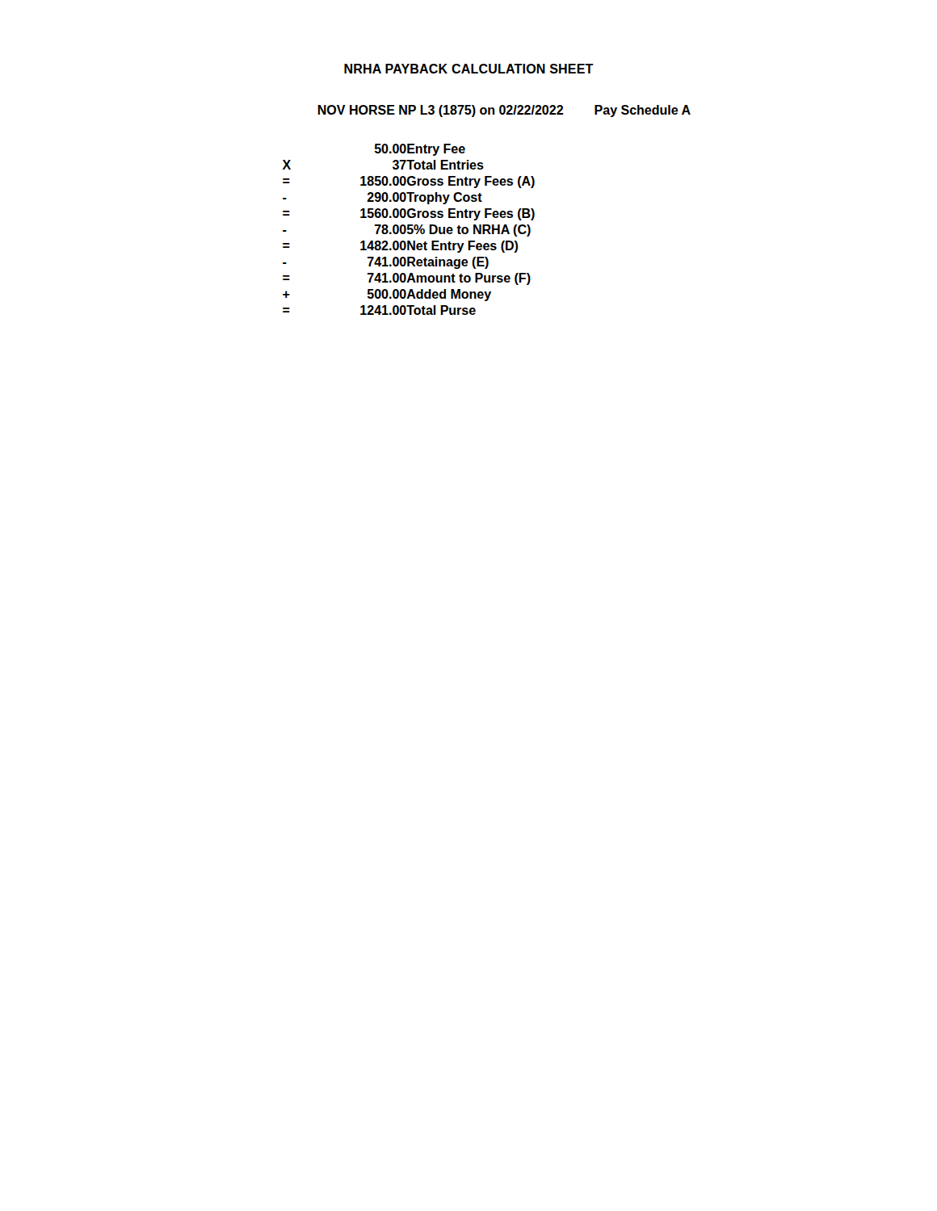NRHA PAYBACK CALCULATION SHEET
NOV HORSE NP L3 (1875) on 02/22/2022 Pay Schedule A
| | 50.00 | Entry Fee |
| X | 37 | Total Entries |
| = | 1850.00 | Gross Entry Fees (A) |
| - | 290.00 | Trophy Cost |
| = | 1560.00 | Gross Entry Fees (B) |
| - | 78.00 | 5% Due to NRHA (C) |
| = | 1482.00 | Net Entry Fees (D) |
| - | 741.00 | Retainage (E) |
| = | 741.00 | Amount to Purse (F) |
| + | 500.00 | Added Money |
| = | 1241.00 | Total Purse |